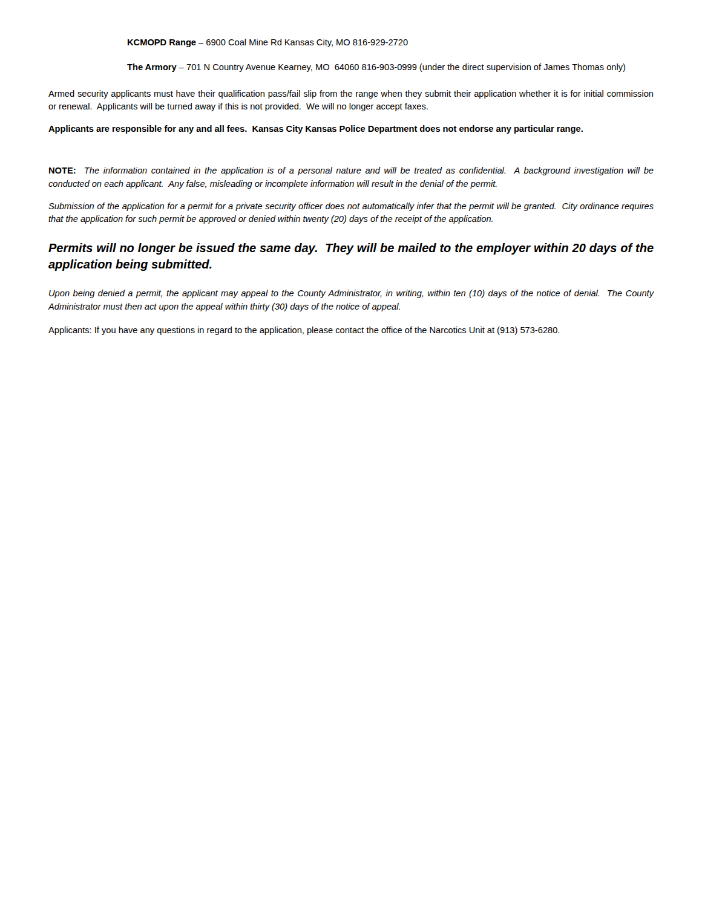KCMOPD Range – 6900 Coal Mine Rd Kansas City, MO 816-929-2720
The Armory – 701 N Country Avenue Kearney, MO 64060 816-903-0999 (under the direct supervision of James Thomas only)
Armed security applicants must have their qualification pass/fail slip from the range when they submit their application whether it is for initial commission or renewal. Applicants will be turned away if this is not provided. We will no longer accept faxes.
Applicants are responsible for any and all fees. Kansas City Kansas Police Department does not endorse any particular range.
NOTE: The information contained in the application is of a personal nature and will be treated as confidential. A background investigation will be conducted on each applicant. Any false, misleading or incomplete information will result in the denial of the permit.
Submission of the application for a permit for a private security officer does not automatically infer that the permit will be granted. City ordinance requires that the application for such permit be approved or denied within twenty (20) days of the receipt of the application.
Permits will no longer be issued the same day. They will be mailed to the employer within 20 days of the application being submitted.
Upon being denied a permit, the applicant may appeal to the County Administrator, in writing, within ten (10) days of the notice of denial. The County Administrator must then act upon the appeal within thirty (30) days of the notice of appeal.
Applicants: If you have any questions in regard to the application, please contact the office of the Narcotics Unit at (913) 573-6280.